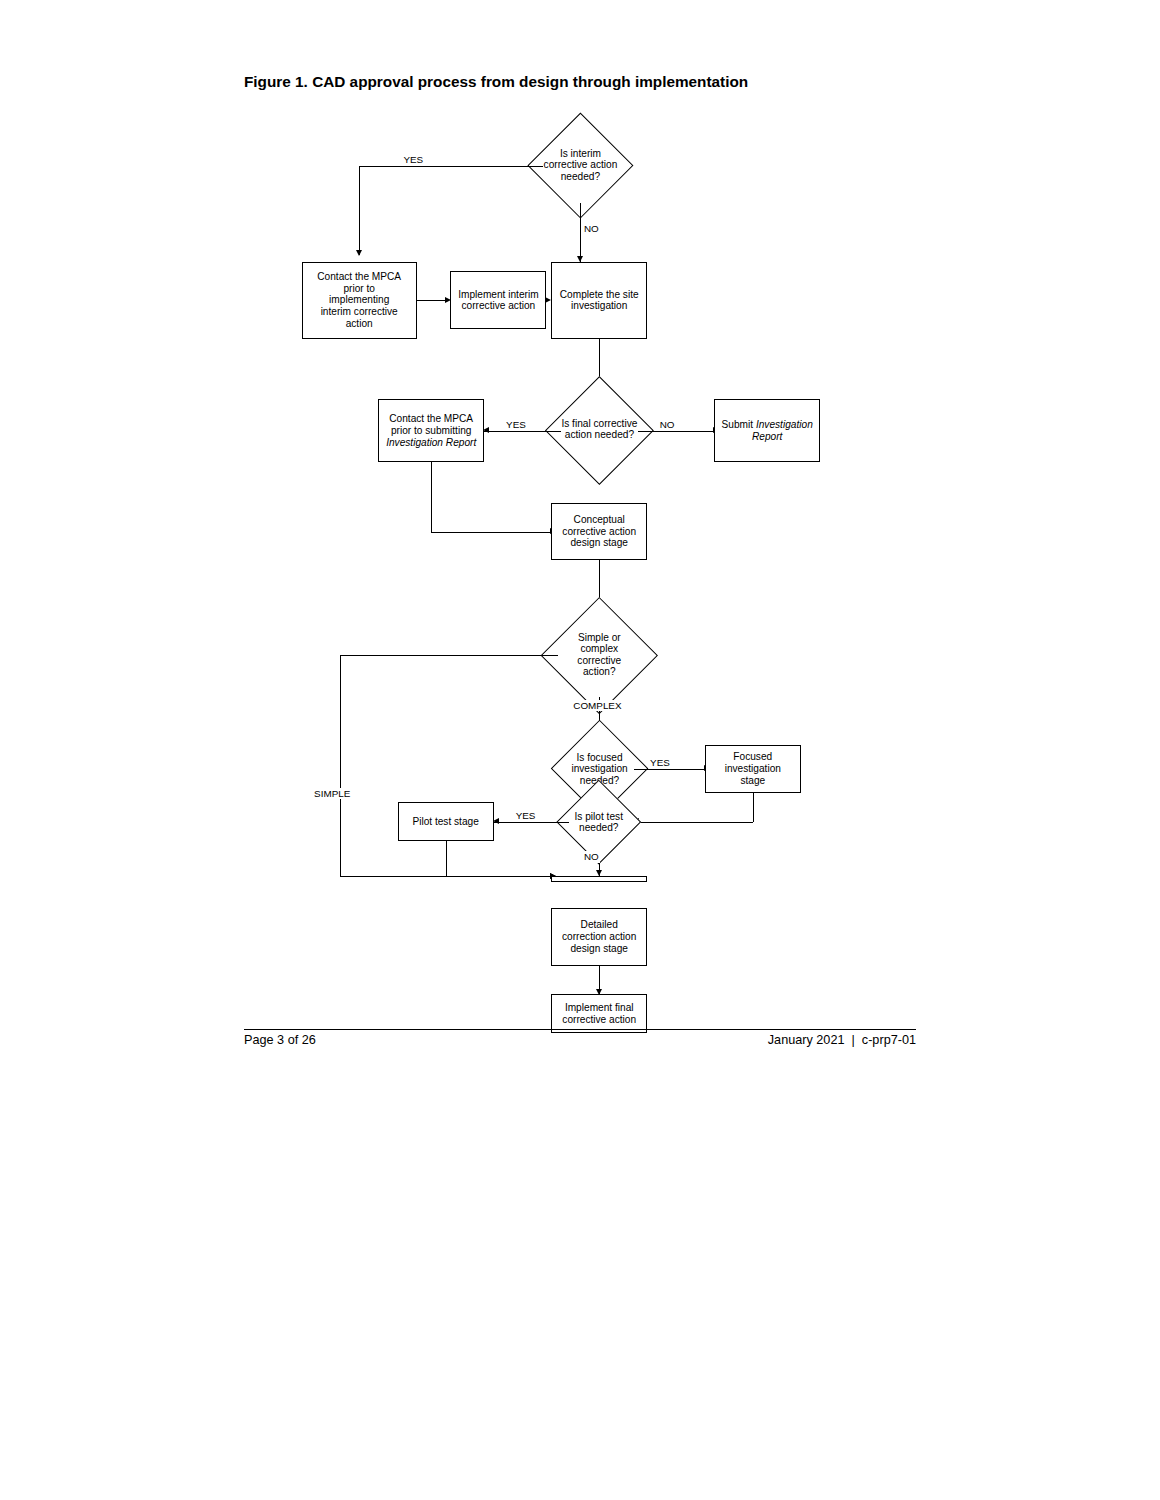Figure 1. CAD approval process from design through implementation
Is interim
corrective action
needed?
YES
NO
Contact the MPCA
prior to
implementing
interim corrective
action
Implement interim
corrective action
Complete the site
investigation
Is final corrective
action needed?
YES
NO
Contact the MPCA
prior to submitting
Investigation Report
Submit Investigation
Report
Conceptual
corrective action
design stage
Simple or
complex
corrective
action?
SIMPLE
COMPLEX
Is focused
investigation
needed?
YES
Focused
investigation
stage
NO
Is pilot test
needed?
YES
Pilot test stage
NO
Second flow segment continues below; to keep absolute coordinates simple, the remaining two boxes are placed in a second positioned container
Detailed
correction action
design stage
Implement final
corrective action
Page 3 of 26
January 2021 | c-prp7-01